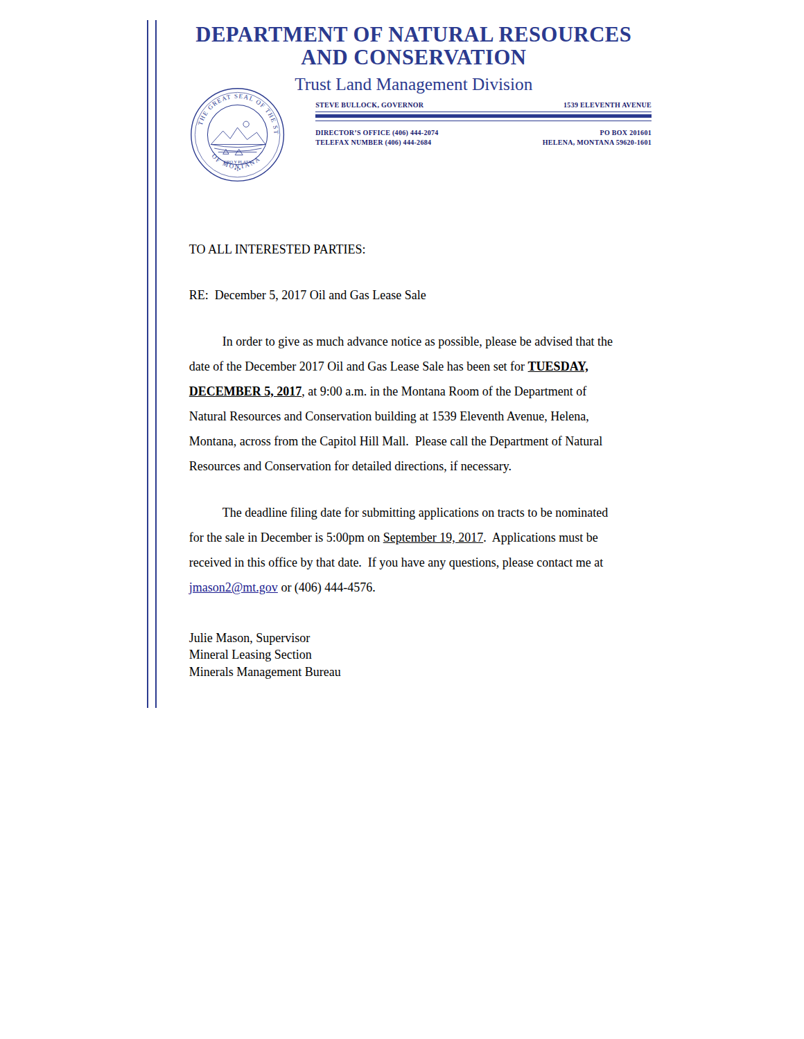DEPARTMENT OF NATURAL RESOURCES
AND CONSERVATION
Trust Land Management Division
THE GREAT SEAL OF THE STATE OF MONTANA ORO Y PLATA •1•
STEVE BULLOCK, GOVERNOR 1539 ELEVENTH AVENUE
DIRECTOR’S OFFICE (406) 444-2074
TELEFAX NUMBER (406) 444-2684 PO BOX 201601
HELENA, MONTANA 59620-1601
TO ALL INTERESTED PARTIES:
RE: December 5, 2017 Oil and Gas Lease Sale
In order to give as much advance notice as possible, please be advised that the date of the December 2017 Oil and Gas Lease Sale has been set for TUESDAY, DECEMBER 5, 2017, at 9:00 a.m. in the Montana Room of the Department of Natural Resources and Conservation building at 1539 Eleventh Avenue, Helena, Montana, across from the Capitol Hill Mall. Please call the Department of Natural Resources and Conservation for detailed directions, if necessary.
The deadline filing date for submitting applications on tracts to be nominated for the sale in December is 5:00pm on September 19, 2017. Applications must be received in this office by that date. If you have any questions, please contact me at jmason2@mt.gov or (406) 444-4576.
Julie Mason, Supervisor
Mineral Leasing Section
Minerals Management Bureau